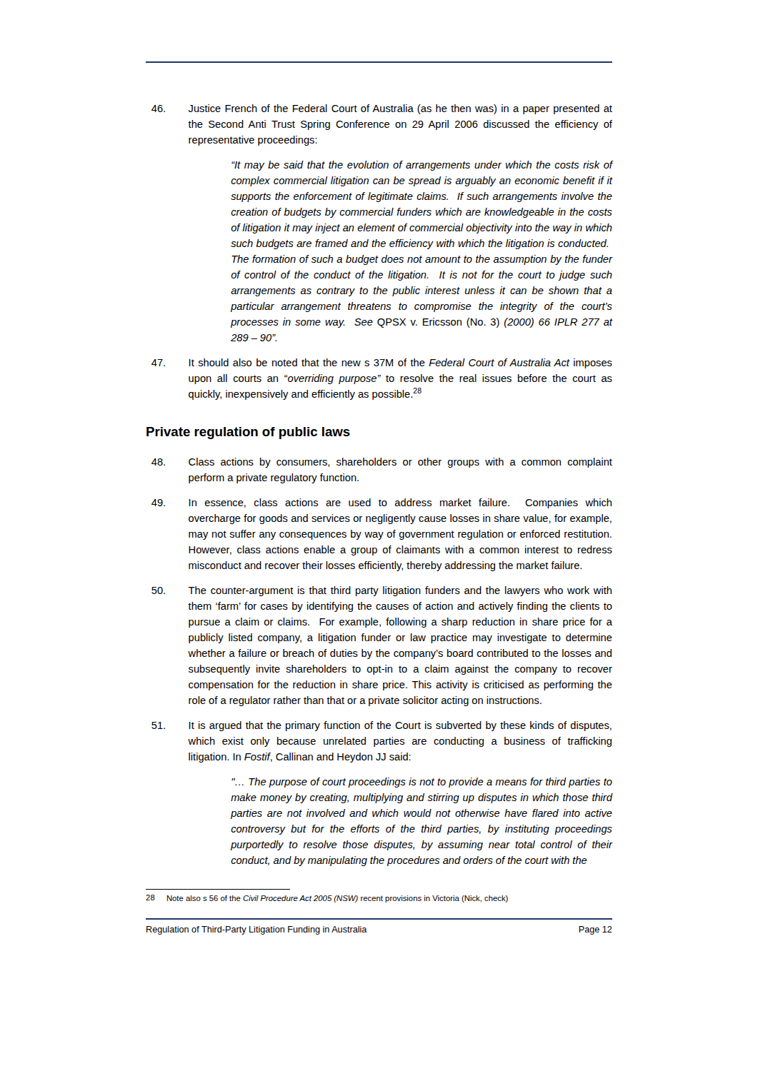46. Justice French of the Federal Court of Australia (as he then was) in a paper presented at the Second Anti Trust Spring Conference on 29 April 2006 discussed the efficiency of representative proceedings:
“It may be said that the evolution of arrangements under which the costs risk of complex commercial litigation can be spread is arguably an economic benefit if it supports the enforcement of legitimate claims. If such arrangements involve the creation of budgets by commercial funders which are knowledgeable in the costs of litigation it may inject an element of commercial objectivity into the way in which such budgets are framed and the efficiency with which the litigation is conducted. The formation of such a budget does not amount to the assumption by the funder of control of the conduct of the litigation. It is not for the court to judge such arrangements as contrary to the public interest unless it can be shown that a particular arrangement threatens to compromise the integrity of the court’s processes in some way. See QPSX v. Ericsson (No. 3) (2000) 66 IPLR 277 at 289 – 90”.
47. It should also be noted that the new s 37M of the Federal Court of Australia Act imposes upon all courts an “overriding purpose” to resolve the real issues before the court as quickly, inexpensively and efficiently as possible.28
Private regulation of public laws
48. Class actions by consumers, shareholders or other groups with a common complaint perform a private regulatory function.
49. In essence, class actions are used to address market failure. Companies which overcharge for goods and services or negligently cause losses in share value, for example, may not suffer any consequences by way of government regulation or enforced restitution. However, class actions enable a group of claimants with a common interest to redress misconduct and recover their losses efficiently, thereby addressing the market failure.
50. The counter-argument is that third party litigation funders and the lawyers who work with them ‘farm’ for cases by identifying the causes of action and actively finding the clients to pursue a claim or claims. For example, following a sharp reduction in share price for a publicly listed company, a litigation funder or law practice may investigate to determine whether a failure or breach of duties by the company’s board contributed to the losses and subsequently invite shareholders to opt-in to a claim against the company to recover compensation for the reduction in share price. This activity is criticised as performing the role of a regulator rather than that or a private solicitor acting on instructions.
51. It is argued that the primary function of the Court is subverted by these kinds of disputes, which exist only because unrelated parties are conducting a business of trafficking litigation. In Fostif, Callinan and Heydon JJ said:
"… The purpose of court proceedings is not to provide a means for third parties to make money by creating, multiplying and stirring up disputes in which those third parties are not involved and which would not otherwise have flared into active controversy but for the efforts of the third parties, by instituting proceedings purportedly to resolve those disputes, by assuming near total control of their conduct, and by manipulating the procedures and orders of the court with the
28 Note also s 56 of the Civil Procedure Act 2005 (NSW) recent provisions in Victoria (Nick, check)
Regulation of Third-Party Litigation Funding in Australia
Page 12